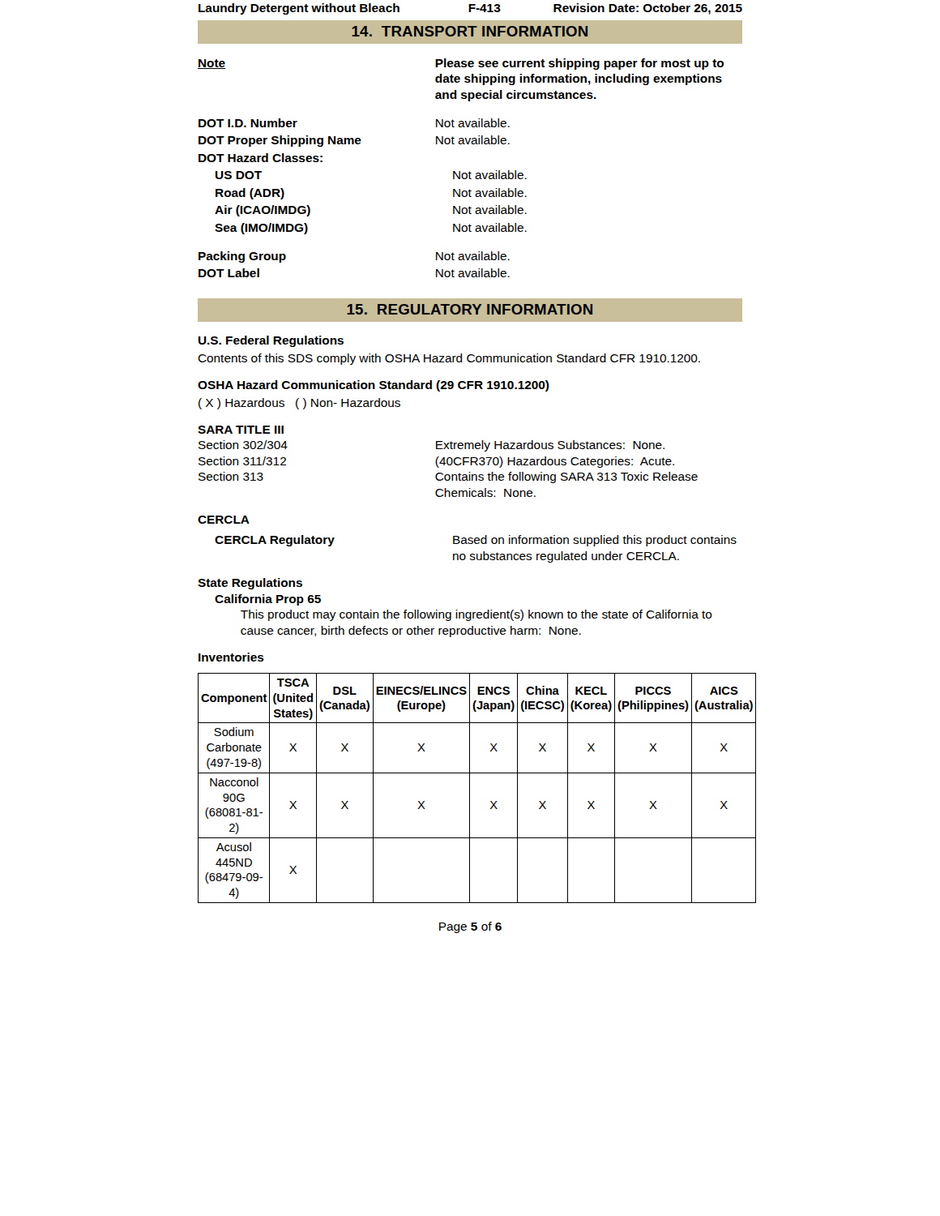Laundry Detergent without Bleach
F-413
Revision Date: October 26, 2015
14. TRANSPORT INFORMATION
Note
Please see current shipping paper for most up to date shipping information, including exemptions and special circumstances.
DOT I.D. Number
Not available.
DOT Proper Shipping Name
Not available.
DOT Hazard Classes:
US DOT
Not available.
Road (ADR)
Not available.
Air (ICAO/IMDG)
Not available.
Sea (IMO/IMDG)
Not available.
Packing Group
Not available.
DOT Label
Not available.
15. REGULATORY INFORMATION
U.S. Federal Regulations
Contents of this SDS comply with OSHA Hazard Communication Standard CFR 1910.1200.
OSHA Hazard Communication Standard (29 CFR 1910.1200)
( X ) Hazardous ( ) Non- Hazardous
SARA TITLE III
Section 302/304
Extremely Hazardous Substances: None.
Section 311/312
(40CFR370) Hazardous Categories: Acute.
Section 313
Contains the following SARA 313 Toxic Release Chemicals: None.
CERCLA
CERCLA Regulatory
Based on information supplied this product contains no substances regulated under CERCLA.
State Regulations
California Prop 65
This product may contain the following ingredient(s) known to the state of California to cause cancer, birth defects or other reproductive harm: None.
Inventories
| Component | TSCA (United States) | DSL (Canada) | EINECS/ELINCS (Europe) | ENCS (Japan) | China (IECSC) | KECL (Korea) | PICCS (Philippines) | AICS (Australia) |
| --- | --- | --- | --- | --- | --- | --- | --- | --- |
| Sodium Carbonate (497-19-8) | X | X | X | X | X | X | X | X |
| Nacconol 90G (68081-81-2) | X | X | X | X | X | X | X | X |
| Acusol 445ND (68479-09-4) | X | | | | | | | |
Page 5 of 6